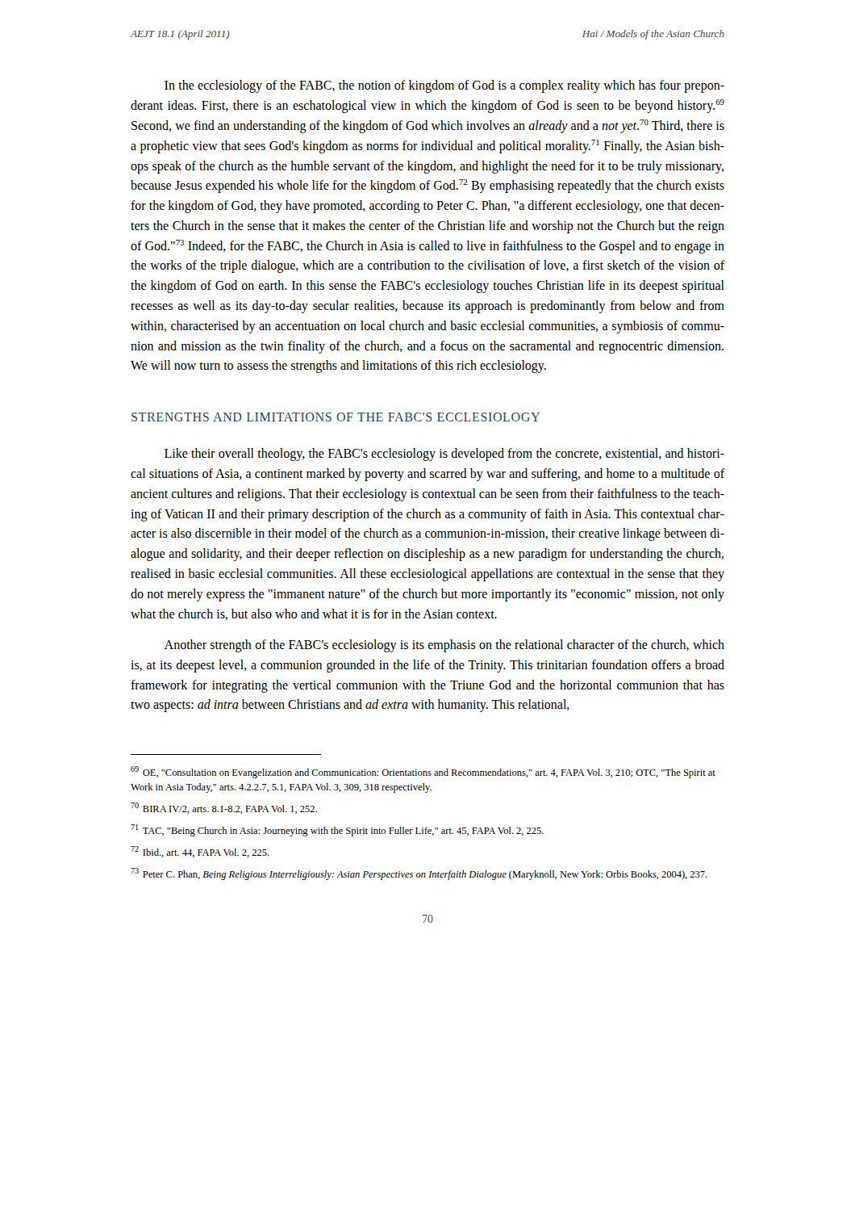AEJT 18.1 (April 2011) Hai / Models of the Asian Church
In the ecclesiology of the FABC, the notion of kingdom of God is a complex reality which has four preponderant ideas. First, there is an eschatological view in which the kingdom of God is seen to be beyond history.69 Second, we find an understanding of the kingdom of God which involves an already and a not yet.70 Third, there is a prophetic view that sees God's kingdom as norms for individual and political morality.71 Finally, the Asian bishops speak of the church as the humble servant of the kingdom, and highlight the need for it to be truly missionary, because Jesus expended his whole life for the kingdom of God.72 By emphasising repeatedly that the church exists for the kingdom of God, they have promoted, according to Peter C. Phan, "a different ecclesiology, one that decenters the Church in the sense that it makes the center of the Christian life and worship not the Church but the reign of God."73 Indeed, for the FABC, the Church in Asia is called to live in faithfulness to the Gospel and to engage in the works of the triple dialogue, which are a contribution to the civilisation of love, a first sketch of the vision of the kingdom of God on earth. In this sense the FABC's ecclesiology touches Christian life in its deepest spiritual recesses as well as its day-to-day secular realities, because its approach is predominantly from below and from within, characterised by an accentuation on local church and basic ecclesial communities, a symbiosis of communion and mission as the twin finality of the church, and a focus on the sacramental and regnocentric dimension. We will now turn to assess the strengths and limitations of this rich ecclesiology.
Strengths and Limitations of the FABC's Ecclesiology
Like their overall theology, the FABC's ecclesiology is developed from the concrete, existential, and historical situations of Asia, a continent marked by poverty and scarred by war and suffering, and home to a multitude of ancient cultures and religions. That their ecclesiology is contextual can be seen from their faithfulness to the teaching of Vatican II and their primary description of the church as a community of faith in Asia. This contextual character is also discernible in their model of the church as a communion-in-mission, their creative linkage between dialogue and solidarity, and their deeper reflection on discipleship as a new paradigm for understanding the church, realised in basic ecclesial communities. All these ecclesiological appellations are contextual in the sense that they do not merely express the "immanent nature" of the church but more importantly its "economic" mission, not only what the church is, but also who and what it is for in the Asian context.
Another strength of the FABC's ecclesiology is its emphasis on the relational character of the church, which is, at its deepest level, a communion grounded in the life of the Trinity. This trinitarian foundation offers a broad framework for integrating the vertical communion with the Triune God and the horizontal communion that has two aspects: ad intra between Christians and ad extra with humanity. This relational,
69 OE, "Consultation on Evangelization and Communication: Orientations and Recommendations," art. 4, FAPA Vol. 3, 210; OTC, "The Spirit at Work in Asia Today," arts. 4.2.2.7, 5.1, FAPA Vol. 3, 309, 318 respectively.
70 BIRA IV/2, arts. 8.1-8.2, FAPA Vol. 1, 252.
71 TAC, "Being Church in Asia: Journeying with the Spirit into Fuller Life," art. 45, FAPA Vol. 2, 225.
72 Ibid., art. 44, FAPA Vol. 2, 225.
73 Peter C. Phan, Being Religious Interreligiously: Asian Perspectives on Interfaith Dialogue (Maryknoll, New York: Orbis Books, 2004), 237.
70